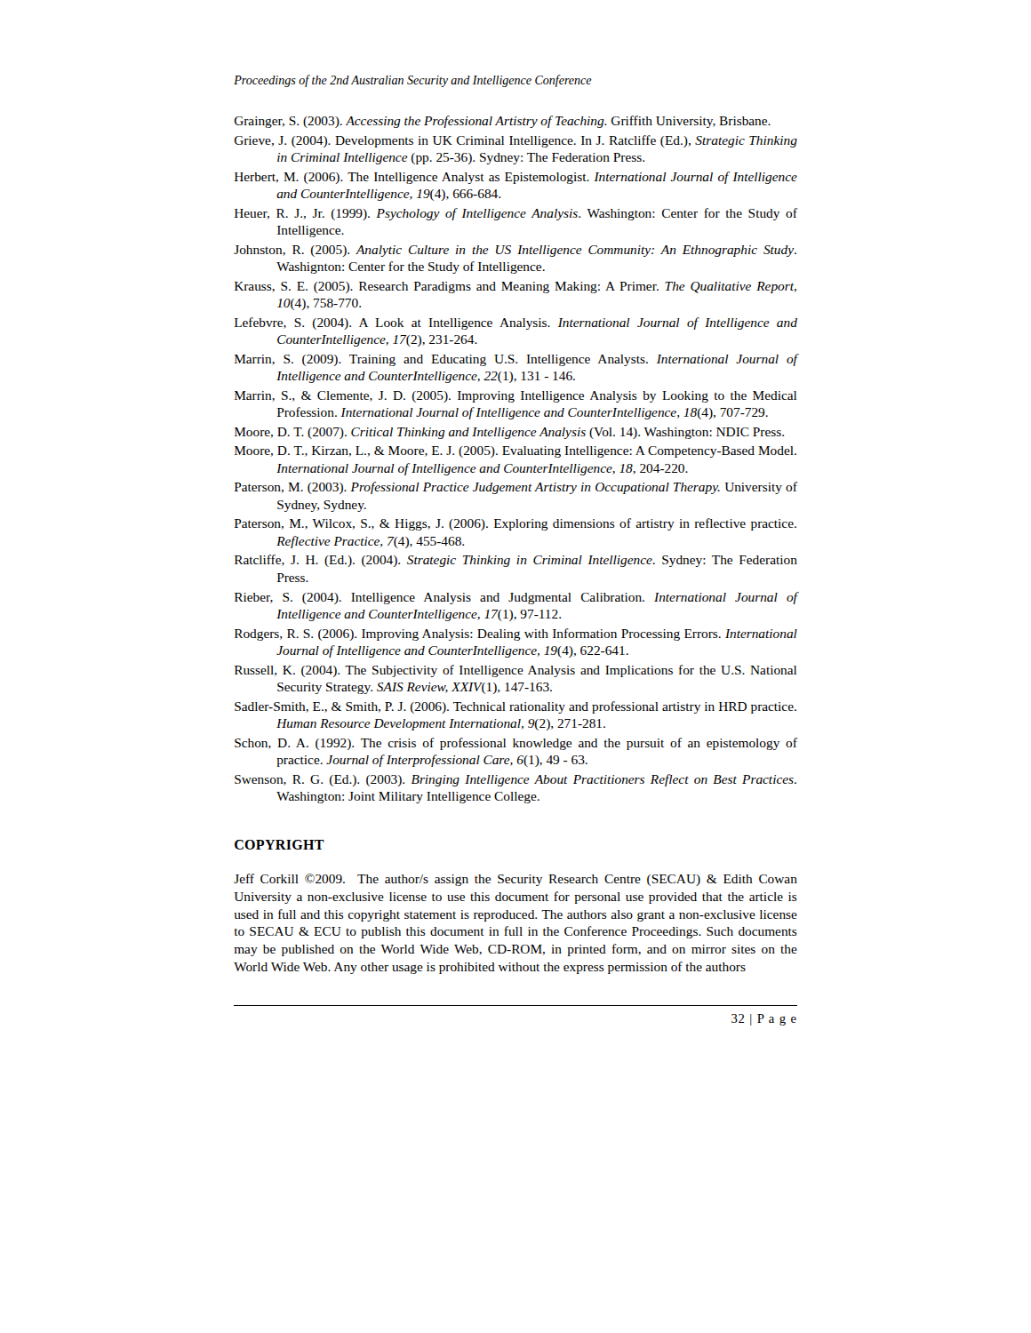Proceedings of the 2nd Australian Security and Intelligence Conference
Grainger, S. (2003). Accessing the Professional Artistry of Teaching. Griffith University, Brisbane.
Grieve, J. (2004). Developments in UK Criminal Intelligence. In J. Ratcliffe (Ed.), Strategic Thinking in Criminal Intelligence (pp. 25-36). Sydney: The Federation Press.
Herbert, M. (2006). The Intelligence Analyst as Epistemologist. International Journal of Intelligence and CounterIntelligence, 19(4), 666-684.
Heuer, R. J., Jr. (1999). Psychology of Intelligence Analysis. Washington: Center for the Study of Intelligence.
Johnston, R. (2005). Analytic Culture in the US Intelligence Community: An Ethnographic Study. Washignton: Center for the Study of Intelligence.
Krauss, S. E. (2005). Research Paradigms and Meaning Making: A Primer. The Qualitative Report, 10(4), 758-770.
Lefebvre, S. (2004). A Look at Intelligence Analysis. International Journal of Intelligence and CounterIntelligence, 17(2), 231-264.
Marrin, S. (2009). Training and Educating U.S. Intelligence Analysts. International Journal of Intelligence and CounterIntelligence, 22(1), 131 - 146.
Marrin, S., & Clemente, J. D. (2005). Improving Intelligence Analysis by Looking to the Medical Profession. International Journal of Intelligence and CounterIntelligence, 18(4), 707-729.
Moore, D. T. (2007). Critical Thinking and Intelligence Analysis (Vol. 14). Washington: NDIC Press.
Moore, D. T., Kirzan, L., & Moore, E. J. (2005). Evaluating Intelligence: A Competency-Based Model. International Journal of Intelligence and CounterIntelligence, 18, 204-220.
Paterson, M. (2003). Professional Practice Judgement Artistry in Occupational Therapy. University of Sydney, Sydney.
Paterson, M., Wilcox, S., & Higgs, J. (2006). Exploring dimensions of artistry in reflective practice. Reflective Practice, 7(4), 455-468.
Ratcliffe, J. H. (Ed.). (2004). Strategic Thinking in Criminal Intelligence. Sydney: The Federation Press.
Rieber, S. (2004). Intelligence Analysis and Judgmental Calibration. International Journal of Intelligence and CounterIntelligence, 17(1), 97-112.
Rodgers, R. S. (2006). Improving Analysis: Dealing with Information Processing Errors. International Journal of Intelligence and CounterIntelligence, 19(4), 622-641.
Russell, K. (2004). The Subjectivity of Intelligence Analysis and Implications for the U.S. National Security Strategy. SAIS Review, XXIV(1), 147-163.
Sadler-Smith, E., & Smith, P. J. (2006). Technical rationality and professional artistry in HRD practice. Human Resource Development International, 9(2), 271-281.
Schon, D. A. (1992). The crisis of professional knowledge and the pursuit of an epistemology of practice. Journal of Interprofessional Care, 6(1), 49 - 63.
Swenson, R. G. (Ed.). (2003). Bringing Intelligence About Practitioners Reflect on Best Practices. Washington: Joint Military Intelligence College.
COPYRIGHT
Jeff Corkill ©2009. The author/s assign the Security Research Centre (SECAU) & Edith Cowan University a non-exclusive license to use this document for personal use provided that the article is used in full and this copyright statement is reproduced. The authors also grant a non-exclusive license to SECAU & ECU to publish this document in full in the Conference Proceedings. Such documents may be published on the World Wide Web, CD-ROM, in printed form, and on mirror sites on the World Wide Web. Any other usage is prohibited without the express permission of the authors
32 | P a g e